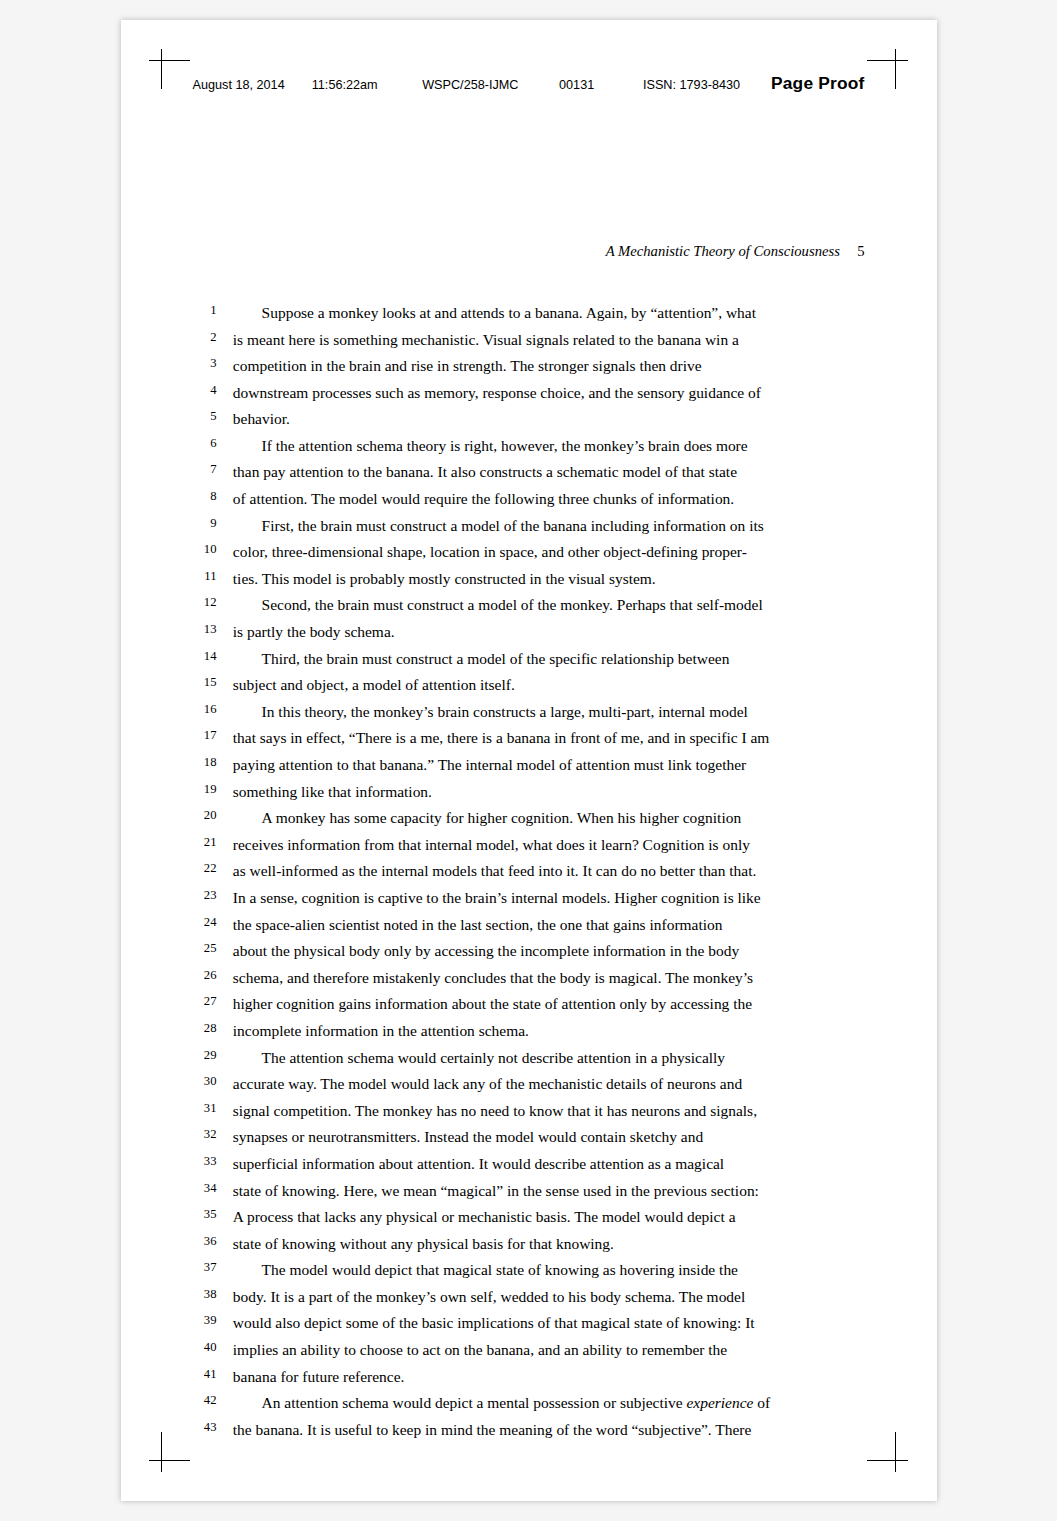August 18, 2014 11:56:22am WSPC/258-IJMC 00131 ISSN: 1793-8430 Page Proof
A Mechanistic Theory of Consciousness 5
Suppose a monkey looks at and attends to a banana. Again, by “attention”, what is meant here is something mechanistic. Visual signals related to the banana win a competition in the brain and rise in strength. The stronger signals then drive downstream processes such as memory, response choice, and the sensory guidance of behavior.
If the attention schema theory is right, however, the monkey’s brain does more than pay attention to the banana. It also constructs a schematic model of that state of attention. The model would require the following three chunks of information.
First, the brain must construct a model of the banana including information on its color, three-dimensional shape, location in space, and other object-defining proper- ties. This model is probably mostly constructed in the visual system.
Second, the brain must construct a model of the monkey. Perhaps that self-model is partly the body schema.
Third, the brain must construct a model of the specific relationship between subject and object, a model of attention itself.
In this theory, the monkey’s brain constructs a large, multi-part, internal model that says in effect, “There is a me, there is a banana in front of me, and in specific I am paying attention to that banana.” The internal model of attention must link together something like that information.
A monkey has some capacity for higher cognition. When his higher cognition receives information from that internal model, what does it learn? Cognition is only as well-informed as the internal models that feed into it. It can do no better than that. In a sense, cognition is captive to the brain’s internal models. Higher cognition is like the space-alien scientist noted in the last section, the one that gains information about the physical body only by accessing the incomplete information in the body schema, and therefore mistakenly concludes that the body is magical. The monkey’s higher cognition gains information about the state of attention only by accessing the incomplete information in the attention schema.
The attention schema would certainly not describe attention in a physically accurate way. The model would lack any of the mechanistic details of neurons and signal competition. The monkey has no need to know that it has neurons and signals, synapses or neurotransmitters. Instead the model would contain sketchy and superficial information about attention. It would describe attention as a magical state of knowing. Here, we mean “magical” in the sense used in the previous section: A process that lacks any physical or mechanistic basis. The model would depict a state of knowing without any physical basis for that knowing.
The model would depict that magical state of knowing as hovering inside the body. It is a part of the monkey’s own self, wedded to his body schema. The model would also depict some of the basic implications of that magical state of knowing: It implies an ability to choose to act on the banana, and an ability to remember the banana for future reference.
An attention schema would depict a mental possession or subjective experience of the banana. It is useful to keep in mind the meaning of the word “subjective”. There